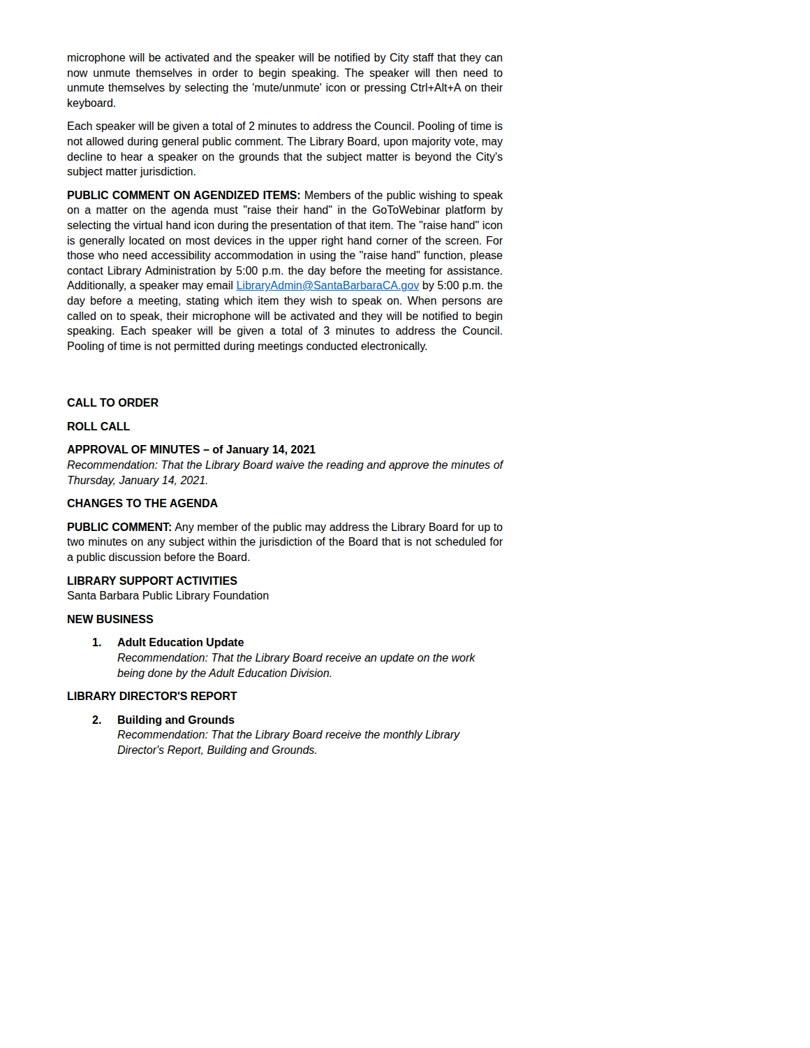microphone will be activated and the speaker will be notified by City staff that they can now unmute themselves in order to begin speaking. The speaker will then need to unmute themselves by selecting the 'mute/unmute' icon or pressing Ctrl+Alt+A on their keyboard.
Each speaker will be given a total of 2 minutes to address the Council. Pooling of time is not allowed during general public comment. The Library Board, upon majority vote, may decline to hear a speaker on the grounds that the subject matter is beyond the City's subject matter jurisdiction.
PUBLIC COMMENT ON AGENDIZED ITEMS: Members of the public wishing to speak on a matter on the agenda must "raise their hand" in the GoToWebinar platform by selecting the virtual hand icon during the presentation of that item. The "raise hand" icon is generally located on most devices in the upper right hand corner of the screen. For those who need accessibility accommodation in using the "raise hand" function, please contact Library Administration by 5:00 p.m. the day before the meeting for assistance. Additionally, a speaker may email LibraryAdmin@SantaBarbaraCA.gov by 5:00 p.m. the day before a meeting, stating which item they wish to speak on. When persons are called on to speak, their microphone will be activated and they will be notified to begin speaking. Each speaker will be given a total of 3 minutes to address the Council. Pooling of time is not permitted during meetings conducted electronically.
CALL TO ORDER
ROLL CALL
APPROVAL OF MINUTES – of January 14, 2021
Recommendation: That the Library Board waive the reading and approve the minutes of Thursday, January 14, 2021.
CHANGES TO THE AGENDA
PUBLIC COMMENT: Any member of the public may address the Library Board for up to two minutes on any subject within the jurisdiction of the Board that is not scheduled for a public discussion before the Board.
LIBRARY SUPPORT ACTIVITIES
Santa Barbara Public Library Foundation
NEW BUSINESS
Adult Education Update Recommendation: That the Library Board receive an update on the work being done by the Adult Education Division.
LIBRARY DIRECTOR'S REPORT
Building and Grounds Recommendation: That the Library Board receive the monthly Library Director's Report, Building and Grounds.